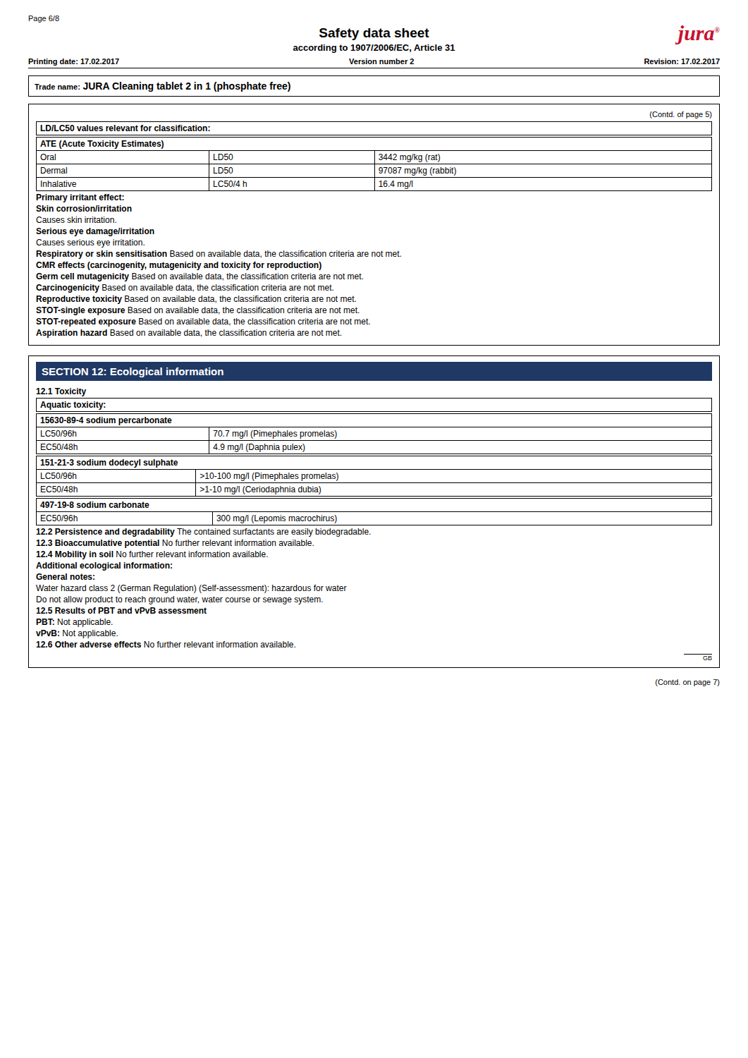Page 6/8
jura®
Safety data sheet
according to 1907/2006/EC, Article 31
Printing date: 17.02.2017 Version number 2 Revision: 17.02.2017
Trade name: JURA Cleaning tablet 2 in 1 (phosphate free)
(Contd. of page 5)
| LD/LC50 values relevant for classification: |
| ATE (Acute Toxicity Estimates) |
| Oral | LD50 | 3442 mg/kg (rat) |
| Dermal | LD50 | 97087 mg/kg (rabbit) |
| Inhalative | LC50/4 h | 16.4 mg/l |
Primary irritant effect:
Skin corrosion/irritation
Causes skin irritation.
Serious eye damage/irritation
Causes serious eye irritation.
Respiratory or skin sensitisation Based on available data, the classification criteria are not met.
CMR effects (carcinogenity, mutagenicity and toxicity for reproduction)
Germ cell mutagenicity Based on available data, the classification criteria are not met.
Carcinogenicity Based on available data, the classification criteria are not met.
Reproductive toxicity Based on available data, the classification criteria are not met.
STOT-single exposure Based on available data, the classification criteria are not met.
STOT-repeated exposure Based on available data, the classification criteria are not met.
Aspiration hazard Based on available data, the classification criteria are not met.
SECTION 12: Ecological information
12.1 Toxicity
| Aquatic toxicity: |
| 15630-89-4 sodium percarbonate |
| LC50/96h | 70.7 mg/l (Pimephales promelas) |
| EC50/48h | 4.9 mg/l (Daphnia pulex) |
| 151-21-3 sodium dodecyl sulphate |
| LC50/96h | >10-100 mg/l (Pimephales promelas) |
| EC50/48h | >1-10 mg/l (Ceriodaphnia dubia) |
| 497-19-8 sodium carbonate |
| EC50/96h | 300 mg/l (Lepomis macrochirus) |
12.2 Persistence and degradability The contained surfactants are easily biodegradable.
12.3 Bioaccumulative potential No further relevant information available.
12.4 Mobility in soil No further relevant information available.
Additional ecological information:
General notes:
Water hazard class 2 (German Regulation) (Self-assessment): hazardous for water
Do not allow product to reach ground water, water course or sewage system.
12.5 Results of PBT and vPvB assessment
PBT: Not applicable.
vPvB: Not applicable.
12.6 Other adverse effects No further relevant information available.
GB
(Contd. on page 7)